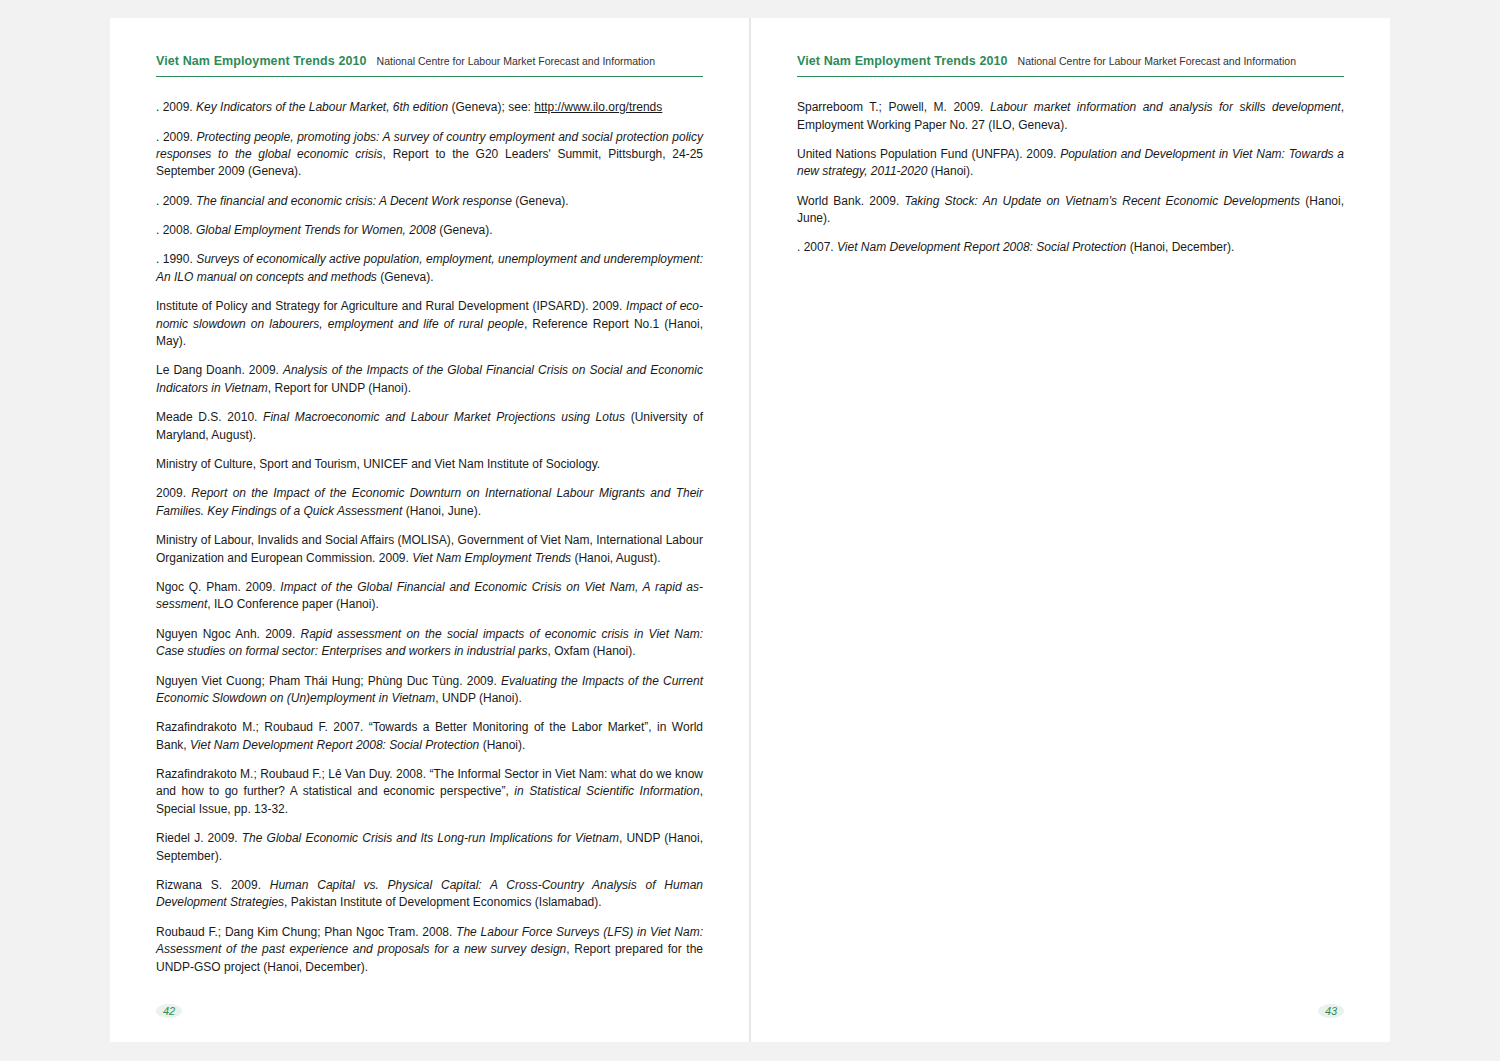Viet Nam Employment Trends 2010 National Centre for Labour Market Forecast and Information
. 2009. Key Indicators of the Labour Market, 6th edition (Geneva); see: http://www.ilo.org/trends
. 2009. Protecting people, promoting jobs: A survey of country employment and social protection policy responses to the global economic crisis, Report to the G20 Leaders' Summit, Pittsburgh, 24-25 September 2009 (Geneva).
. 2009. The financial and economic crisis: A Decent Work response (Geneva).
. 2008. Global Employment Trends for Women, 2008 (Geneva).
. 1990. Surveys of economically active population, employment, unemployment and underemployment: An ILO manual on concepts and methods (Geneva).
Institute of Policy and Strategy for Agriculture and Rural Development (IPSARD). 2009. Impact of economic slowdown on labourers, employment and life of rural people, Reference Report No.1 (Hanoi, May).
Le Dang Doanh. 2009. Analysis of the Impacts of the Global Financial Crisis on Social and Economic Indicators in Vietnam, Report for UNDP (Hanoi).
Meade D.S. 2010. Final Macroeconomic and Labour Market Projections using Lotus (University of Maryland, August).
Ministry of Culture, Sport and Tourism, UNICEF and Viet Nam Institute of Sociology.
2009. Report on the Impact of the Economic Downturn on International Labour Migrants and Their Families. Key Findings of a Quick Assessment (Hanoi, June).
Ministry of Labour, Invalids and Social Affairs (MOLISA), Government of Viet Nam, International Labour Organization and European Commission. 2009. Viet Nam Employment Trends (Hanoi, August).
Ngoc Q. Pham. 2009. Impact of the Global Financial and Economic Crisis on Viet Nam, A rapid assessment, ILO Conference paper (Hanoi).
Nguyen Ngoc Anh. 2009. Rapid assessment on the social impacts of economic crisis in Viet Nam: Case studies on formal sector: Enterprises and workers in industrial parks, Oxfam (Hanoi).
Nguyen Viet Cuong; Pham Thái Hung; Phùng Duc Tùng. 2009. Evaluating the Impacts of the Current Economic Slowdown on (Un)employment in Vietnam, UNDP (Hanoi).
Razafindrakoto M.; Roubaud F. 2007. “Towards a Better Monitoring of the Labor Market”, in World Bank, Viet Nam Development Report 2008: Social Protection (Hanoi).
Razafindrakoto M.; Roubaud F.; Lê Van Duy. 2008. “The Informal Sector in Viet Nam: what do we know and how to go further? A statistical and economic perspective”, in Statistical Scientific Information, Special Issue, pp. 13-32.
Riedel J. 2009. The Global Economic Crisis and Its Long-run Implications for Vietnam, UNDP (Hanoi, September).
Rizwana S. 2009. Human Capital vs. Physical Capital: A Cross-Country Analysis of Human Development Strategies, Pakistan Institute of Development Economics (Islamabad).
Roubaud F.; Dang Kim Chung; Phan Ngoc Tram. 2008. The Labour Force Surveys (LFS) in Viet Nam: Assessment of the past experience and proposals for a new survey design, Report prepared for the UNDP-GSO project (Hanoi, December).
42
Viet Nam Employment Trends 2010 National Centre for Labour Market Forecast and Information
Sparreboom T.; Powell, M. 2009. Labour market information and analysis for skills development, Employment Working Paper No. 27 (ILO, Geneva).
United Nations Population Fund (UNFPA). 2009. Population and Development in Viet Nam: Towards a new strategy, 2011-2020 (Hanoi).
World Bank. 2009. Taking Stock: An Update on Vietnam's Recent Economic Developments (Hanoi, June).
. 2007. Viet Nam Development Report 2008: Social Protection (Hanoi, December).
43